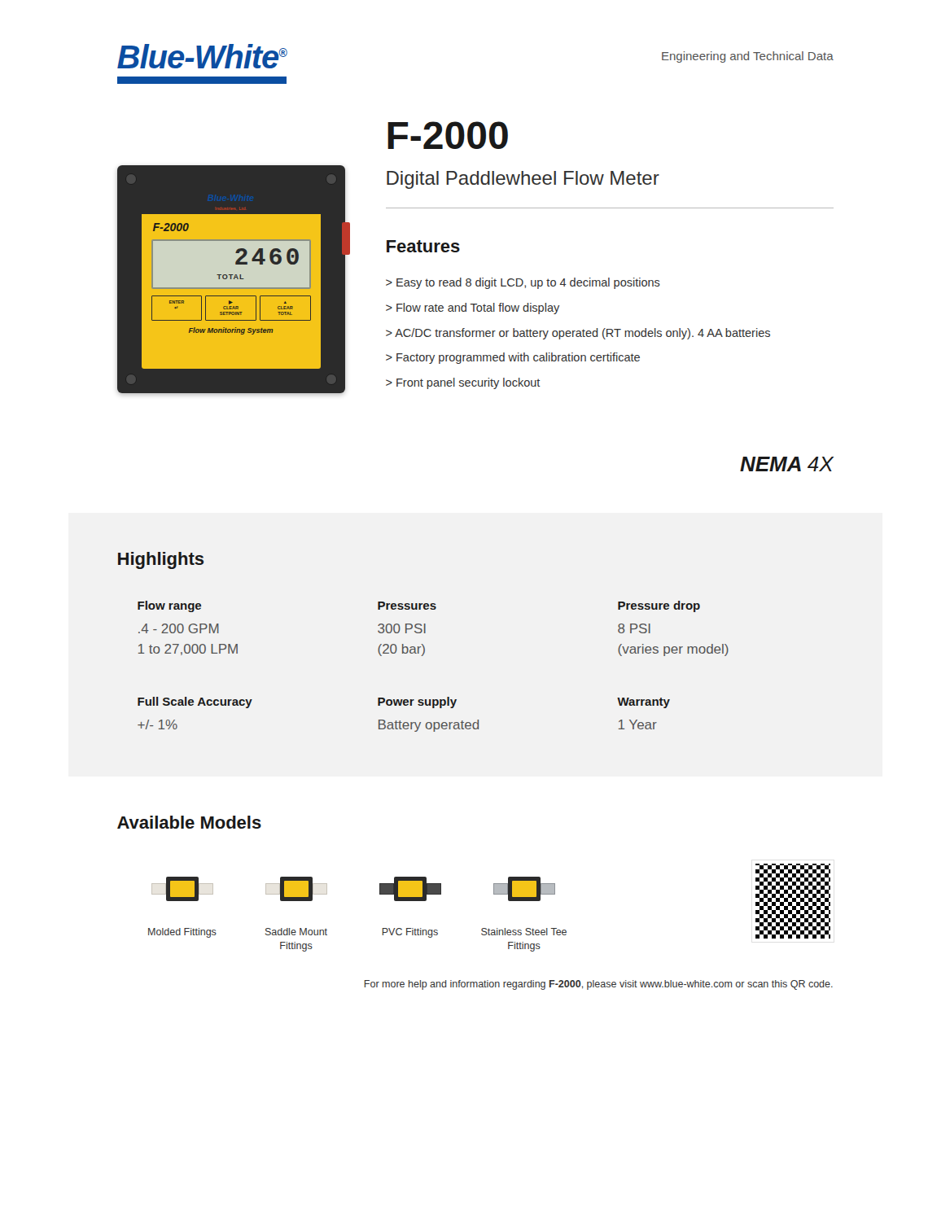Blue-White®
Engineering and Technical Data
Blue-WhiteIndustries, Ltd.
F-2000
2460
TOTAL
ENTER
↵
▶
CLEAR
SETPOINT
▲
CLEAR
TOTAL
Flow Monitoring System
F-2000
Digital Paddlewheel Flow Meter
Features
> Easy to read 8 digit LCD, up to 4 decimal positions
> Flow rate and Total flow display
> AC/DC transformer or battery operated (RT models only). 4 AA batteries
> Factory programmed with calibration certificate
> Front panel security lockout
NEMA 4X
Highlights
Flow range
.4 - 200 GPM
1 to 27,000 LPM
Pressures
300 PSI
(20 bar)
Pressure drop
8 PSI
(varies per model)
Full Scale Accuracy
+/- 1%
Power supply
Battery operated
Warranty
1 Year
Available Models
Molded Fittings
Saddle Mount Fittings
PVC Fittings
Stainless Steel Tee Fittings
For more help and information regarding F-2000, please visit www.blue-white.com or scan this QR code.